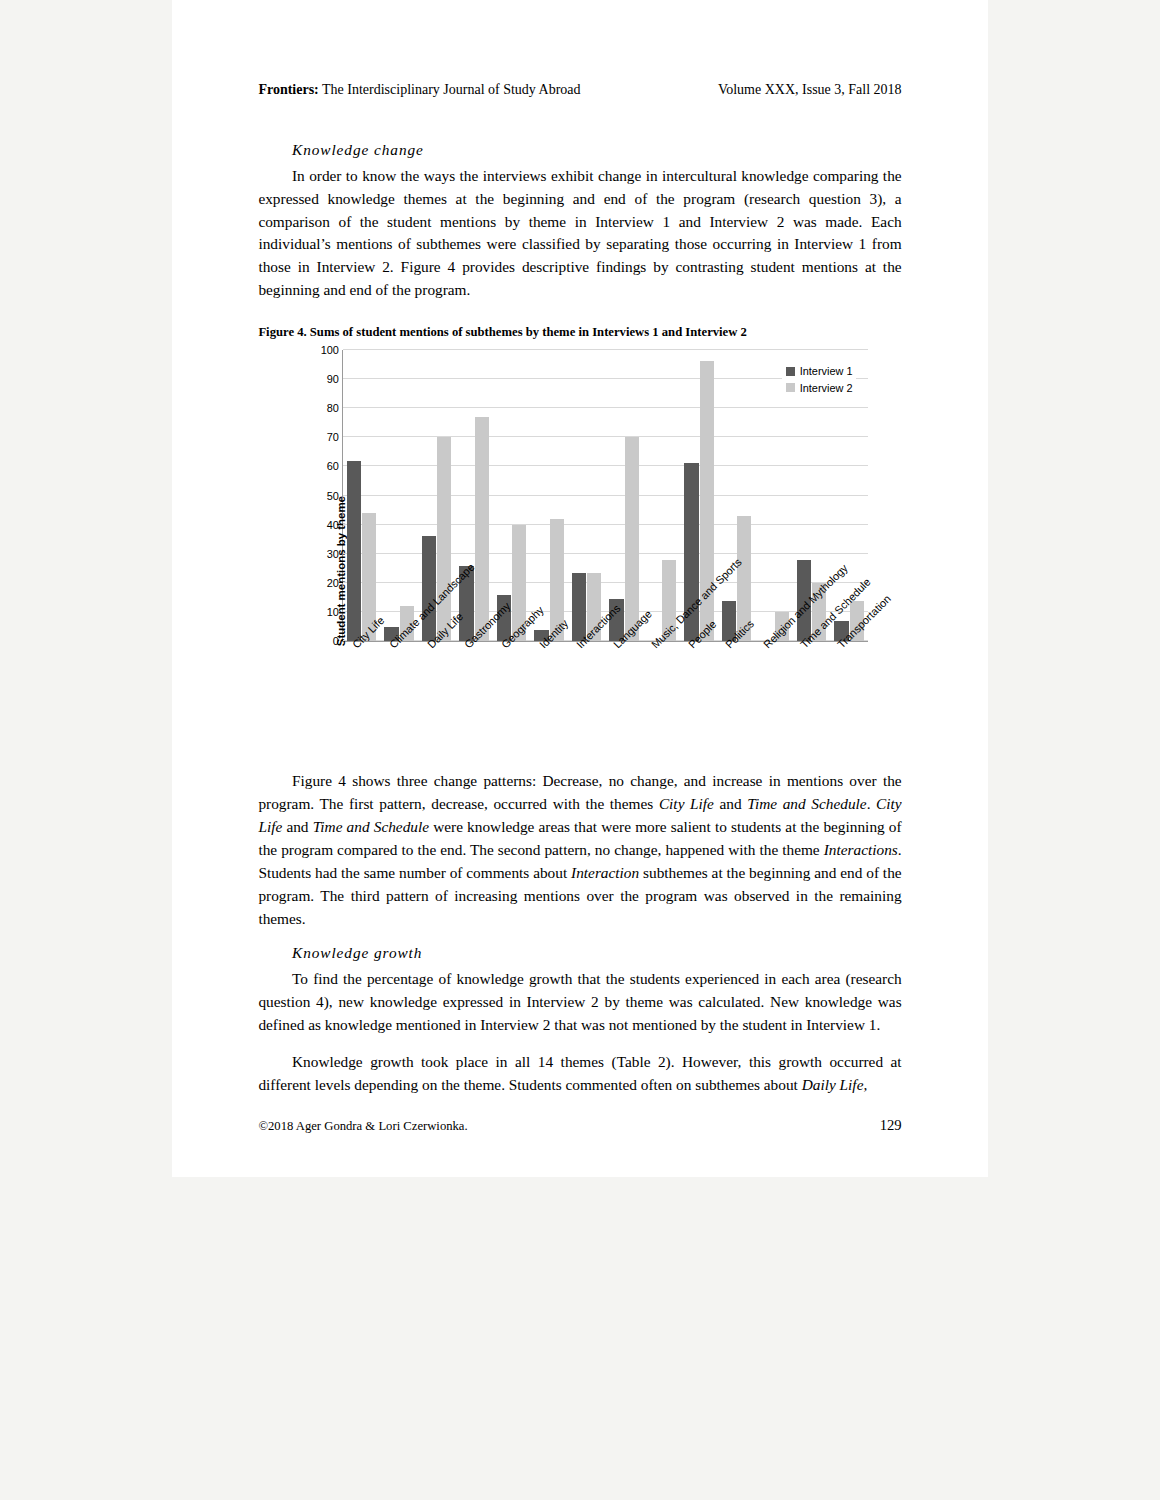Frontiers: The Interdisciplinary Journal of Study Abroad
Volume XXX, Issue 3, Fall 2018
Knowledge change
In order to know the ways the interviews exhibit change in intercultural knowledge comparing the expressed knowledge themes at the beginning and end of the program (research question 3), a comparison of the student mentions by theme in Interview 1 and Interview 2 was made. Each individual’s mentions of subthemes were classified by separating those occurring in Interview 1 from those in Interview 2. Figure 4 provides descriptive findings by contrasting student mentions at the beginning and end of the program.
Figure 4. Sums of student mentions of subthemes by theme in Interviews 1 and Interview 2
Student mentions by theme
100
90
80
70
60
50
40
30
20
10
0
Interview 1
Interview 2
City Life
Climate and Landscape
Daily Life
Gastronomy
Geography
Identity
Interactions
Language
Music, Dance and Sports
People
Politics
Religion and Mythology
Time and Schedule
Transportation
Figure 4 shows three change patterns: Decrease, no change, and increase in mentions over the program. The first pattern, decrease, occurred with the themes City Life and Time and Schedule. City Life and Time and Schedule were knowledge areas that were more salient to students at the beginning of the program compared to the end. The second pattern, no change, happened with the theme Interactions. Students had the same number of comments about Interaction subthemes at the beginning and end of the program. The third pattern of increasing mentions over the program was observed in the remaining themes.
Knowledge growth
To find the percentage of knowledge growth that the students experienced in each area (research question 4), new knowledge expressed in Interview 2 by theme was calculated. New knowledge was defined as knowledge mentioned in Interview 2 that was not mentioned by the student in Interview 1.
Knowledge growth took place in all 14 themes (Table 2). However, this growth occurred at different levels depending on the theme. Students commented often on subthemes about Daily Life,
©2018 Ager Gondra & Lori Czerwionka.
129